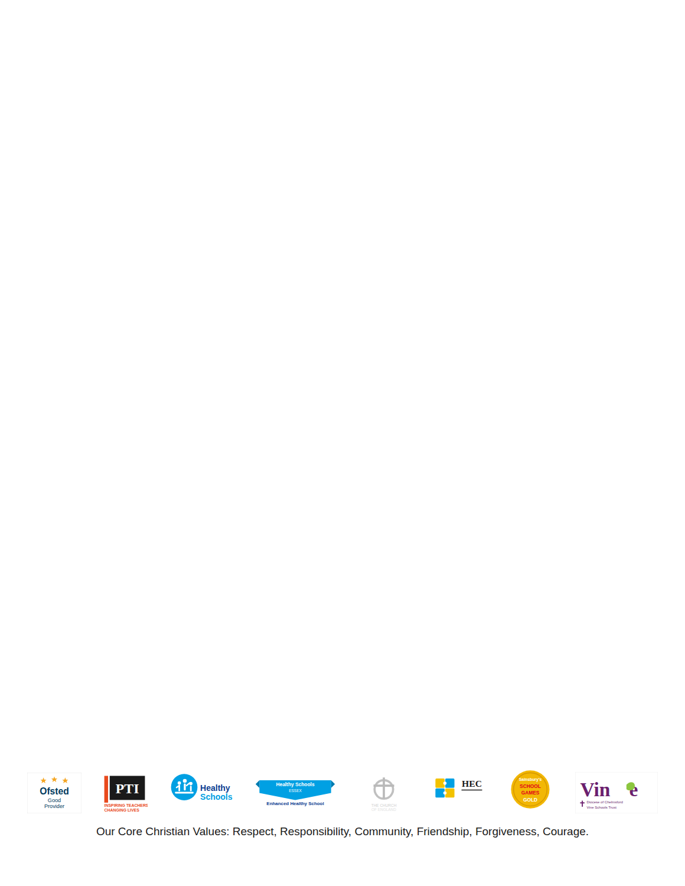Our Core Christian Values: Respect, Responsibility, Community, Friendship, Forgiveness, Courage.